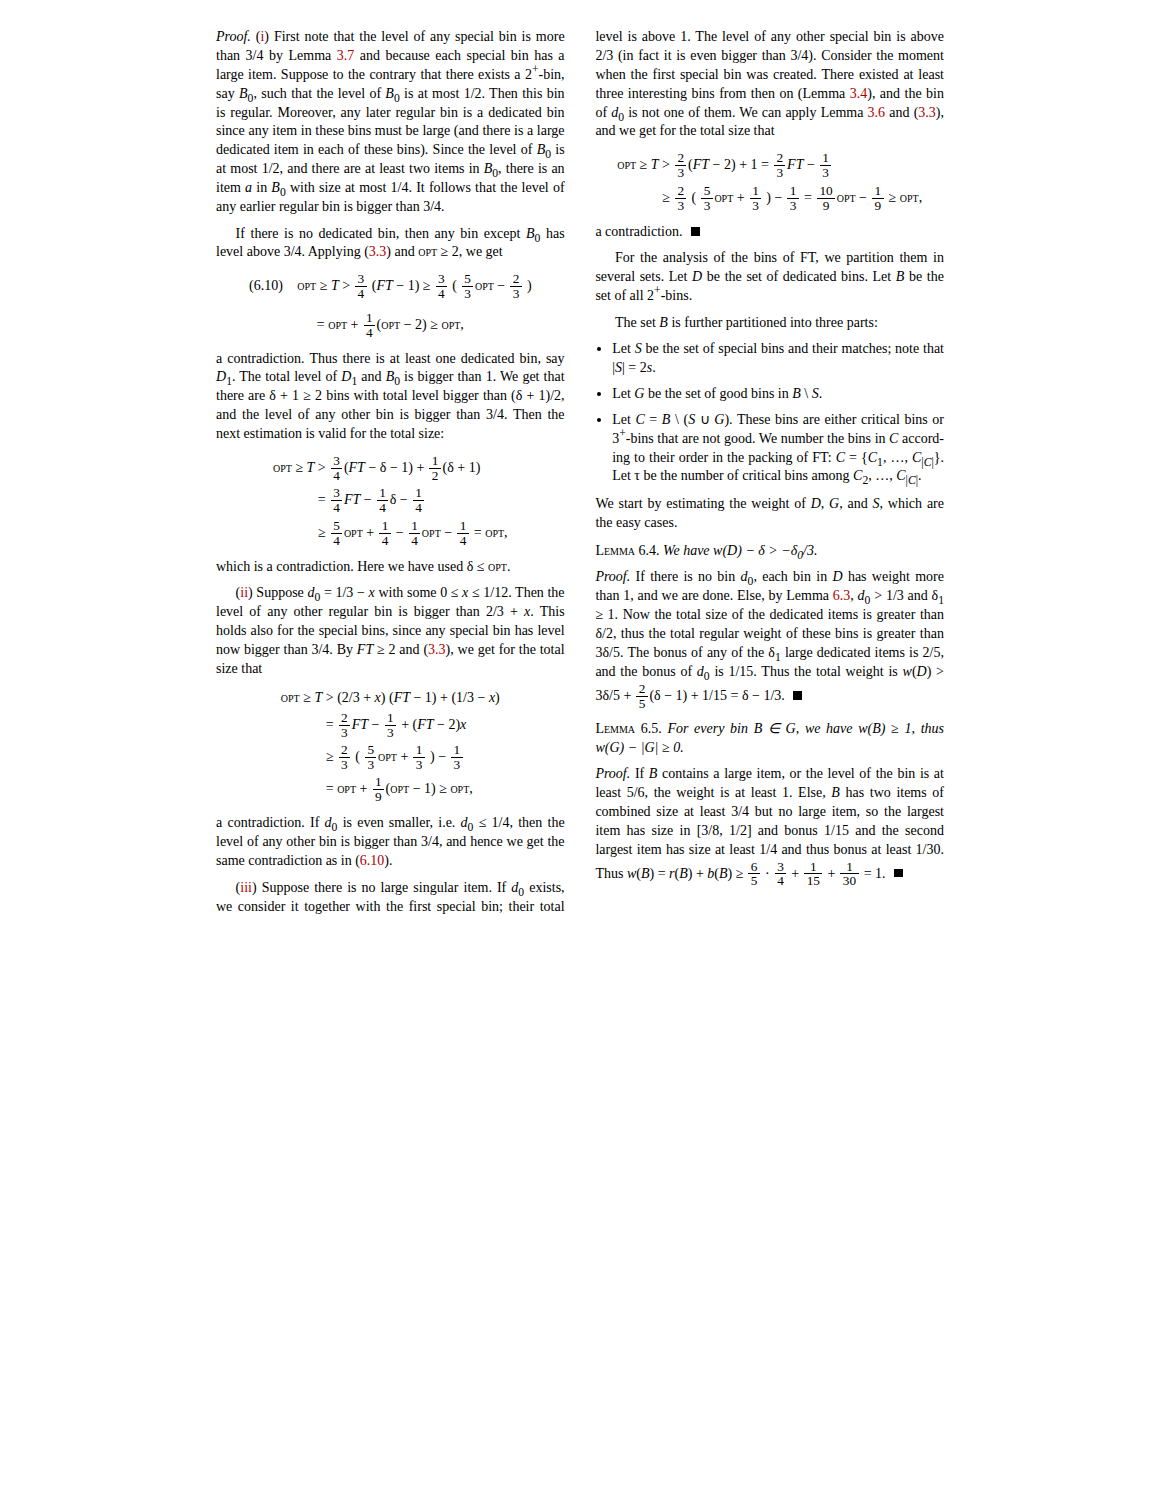Proof. (i) First note that the level of any special bin is more than 3/4 by Lemma 3.7 and because each special bin has a large item. Suppose to the contrary that there exists a 2+-bin, say B0, such that the level of B0 is at most 1/2. Then this bin is regular. Moreover, any later regular bin is a dedicated bin since any item in these bins must be large (and there is a large dedicated item in each of these bins). Since the level of B0 is at most 1/2, and there are at least two items in B0, there is an item a in B0 with size at most 1/4. It follows that the level of any earlier regular bin is bigger than 3/4.
If there is no dedicated bin, then any bin except B0 has level above 3/4. Applying (3.3) and opt ≥ 2, we get
(6.10) opt ≥ T > 34 (FT − 1) ≥ 34 ( 53 opt − 23 )
= opt + 14(opt − 2) ≥ opt,
a contradiction. Thus there is at least one dedicated bin, say D1. The total level of D1 and B0 is bigger than 1. We get that there are δ + 1 ≥ 2 bins with total level bigger than (δ + 1)/2, and the level of any other bin is bigger than 3/4. Then the next estimation is valid for the total size:
opt ≥ T >
34(FT − δ − 1) + 12(δ + 1)
=
34 FT − 14δ − 14
≥
54 opt + 14 − 14 opt − 14 = opt,
which is a contradiction. Here we have used δ ≤ opt.
(ii) Suppose d0 = 1/3 − x with some 0 ≤ x ≤ 1/12. Then the level of any other regular bin is bigger than 2/3 + x. This holds also for the special bins, since any special bin has level now bigger than 3/4. By FT ≥ 2 and (3.3), we get for the total size that
opt ≥ T >
(2/3 + x) (FT − 1) + (1/3 − x)
=
23 FT − 13 + (FT − 2)x
≥
23 ( 53 opt + 13 ) − 13
=
opt + 19(opt − 1) ≥ opt,
a contradiction. If d0 is even smaller, i.e. d0 ≤ 1/4, then the level of any other bin is bigger than 3/4, and hence we get the same contradiction as in (6.10).
(iii) Suppose there is no large singular item. If d0 exists, we consider it together with the first special bin; their total level is above 1. The level of any other special bin is above 2/3 (in fact it is even bigger than 3/4). Consider the moment when the first special bin was created. There existed at least three interesting bins from then on (Lemma 3.4), and the bin of d0 is not one of them. We can apply Lemma 3.6 and (3.3), and we get for the total size that
opt ≥ T >
23(FT − 2) + 1 = 23 FT − 13
≥
23 ( 53 opt + 13 ) − 13 = 109 opt − 19 ≥ opt,
a contradiction.
For the analysis of the bins of FT, we partition them in several sets. Let D be the set of dedicated bins. Let B be the set of all 2+-bins.
The set B is further partitioned into three parts:
Let S be the set of special bins and their matches; note that |S| = 2s.
Let G be the set of good bins in B \ S.
Let C = B \ (S ∪ G). These bins are either critical bins or 3+-bins that are not good. We number the bins in C according to their order in the packing of FT: C = {C1, …, C|C|}. Let τ be the number of critical bins among C2, …, C|C|.
We start by estimating the weight of D, G, and S, which are the easy cases.
Lemma 6.4. We have w(D) − δ > −δ0/3.
Proof. If there is no bin d0, each bin in D has weight more than 1, and we are done. Else, by Lemma 6.3, d0 > 1/3 and δ1 ≥ 1. Now the total size of the dedicated items is greater than δ/2, thus the total regular weight of these bins is greater than 3δ/5. The bonus of any of the δ1 large dedicated items is 2/5, and the bonus of d0 is 1/15. Thus the total weight is w(D) > 3δ/5 + 25(δ − 1) + 1/15 = δ − 1/3.
Lemma 6.5. For every bin B ∈ G, we have w(B) ≥ 1, thus w(G) − |G| ≥ 0.
Proof. If B contains a large item, or the level of the bin is at least 5/6, the weight is at least 1. Else, B has two items of combined size at least 3/4 but no large item, so the largest item has size in [3/8, 1/2] and bonus 1/15 and the second largest item has size at least 1/4 and thus bonus at least 1/30. Thus w(B) = r(B) + b(B) ≥ 65 · 34 + 115 + 130 = 1.